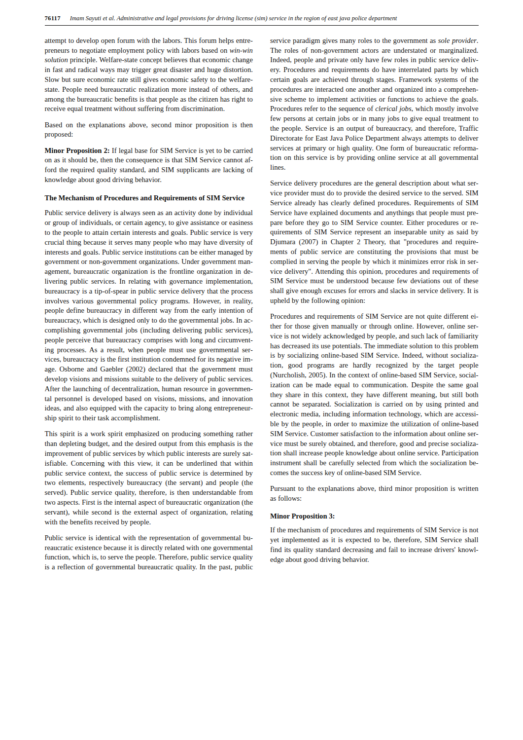76117 Imam Sayuti et al. Administrative and legal provisions for driving license (sim) service in the region of east java police department
attempt to develop open forum with the labors. This forum helps entrepreneurs to negotiate employment policy with labors based on win-win solution principle. Welfare-state concept believes that economic change in fast and radical ways may trigger great disaster and huge distortion. Slow but sure economic rate still gives economic safety to the welfare-state. People need bureaucratic realization more instead of others, and among the bureaucratic benefits is that people as the citizen has right to receive equal treatment without suffering from discrimination.
Based on the explanations above, second minor proposition is then proposed:
Minor Proposition 2: If legal base for SIM Service is yet to be carried on as it should be, then the consequence is that SIM Service cannot afford the required quality standard, and SIM supplicants are lacking of knowledge about good driving behavior.
The Mechanism of Procedures and Requirements of SIM Service
Public service delivery is always seen as an activity done by individual or group of individuals, or certain agency, to give assistance or easiness to the people to attain certain interests and goals. Public service is very crucial thing because it serves many people who may have diversity of interests and goals. Public service institutions can be either managed by government or non-government organizations. Under government management, bureaucratic organization is the frontline organization in delivering public services. In relating with governance implementation, bureaucracy is a tip-of-spear in public service delivery that the process involves various governmental policy programs. However, in reality, people define bureaucracy in different way from the early intention of bureaucracy, which is designed only to do the governmental jobs. In accomplishing governmental jobs (including delivering public services), people perceive that bureaucracy comprises with long and circumventing processes. As a result, when people must use governmental services, bureaucracy is the first institution condemned for its negative image. Osborne and Gaebler (2002) declared that the government must develop visions and missions suitable to the delivery of public services. After the launching of decentralization, human resource in governmental personnel is developed based on visions, missions, and innovation ideas, and also equipped with the capacity to bring along entrepreneurship spirit to their task accomplishment.
This spirit is a work spirit emphasized on producing something rather than depleting budget, and the desired output from this emphasis is the improvement of public services by which public interests are surely satisfiable. Concerning with this view, it can be underlined that within public service context, the success of public service is determined by two elements, respectively bureaucracy (the servant) and people (the served). Public service quality, therefore, is then understandable from two aspects. First is the internal aspect of bureaucratic organization (the servant), while second is the external aspect of organization, relating with the benefits received by people.
Public service is identical with the representation of governmental bureaucratic existence because it is directly related with one governmental function, which is, to serve the people. Therefore, public service quality is a reflection of governmental bureaucratic quality. In the past, public service paradigm gives many roles to the government as sole provider. The roles of non-government actors are understated or marginalized. Indeed, people and private only have few roles in public service delivery. Procedures and requirements do have interrelated parts by which certain goals are achieved through stages. Framework systems of the procedures are interacted one another and organized into a comprehensive scheme to implement activities or functions to achieve the goals. Procedures refer to the sequence of clerical jobs, which mostly involve few persons at certain jobs or in many jobs to give equal treatment to the people. Service is an output of bureaucracy, and therefore, Traffic Directorate for East Java Police Department always attempts to deliver services at primary or high quality. One form of bureaucratic reformation on this service is by providing online service at all governmental lines.
Service delivery procedures are the general description about what service provider must do to provide the desired service to the served. SIM Service already has clearly defined procedures. Requirements of SIM Service have explained documents and anythings that people must prepare before they go to SIM Service counter. Either procedures or requirements of SIM Service represent an inseparable unity as said by Djumara (2007) in Chapter 2 Theory, that "procedures and requirements of public service are constituting the provisions that must be complied in serving the people by which it minimizes error risk in service delivery". Attending this opinion, procedures and requirements of SIM Service must be understood because few deviations out of these shall give enough excuses for errors and slacks in service delivery. It is upheld by the following opinion:
Procedures and requirements of SIM Service are not quite different either for those given manually or through online. However, online service is not widely acknowledged by people, and such lack of familiarity has decreased its use potentials. The immediate solution to this problem is by socializing online-based SIM Service. Indeed, without socialization, good programs are hardly recognized by the target people (Nurcholish, 2005). In the context of online-based SIM Service, socialization can be made equal to communication. Despite the same goal they share in this context, they have different meaning, but still both cannot be separated. Socialization is carried on by using printed and electronic media, including information technology, which are accessible by the people, in order to maximize the utilization of online-based SIM Service. Customer satisfaction to the information about online service must be surely obtained, and therefore, good and precise socialization shall increase people knowledge about online service. Participation instrument shall be carefully selected from which the socialization becomes the success key of online-based SIM Service.
Pursuant to the explanations above, third minor proposition is written as follows:
Minor Proposition 3:
If the mechanism of procedures and requirements of SIM Service is not yet implemented as it is expected to be, therefore, SIM Service shall find its quality standard decreasing and fail to increase drivers' knowledge about good driving behavior.